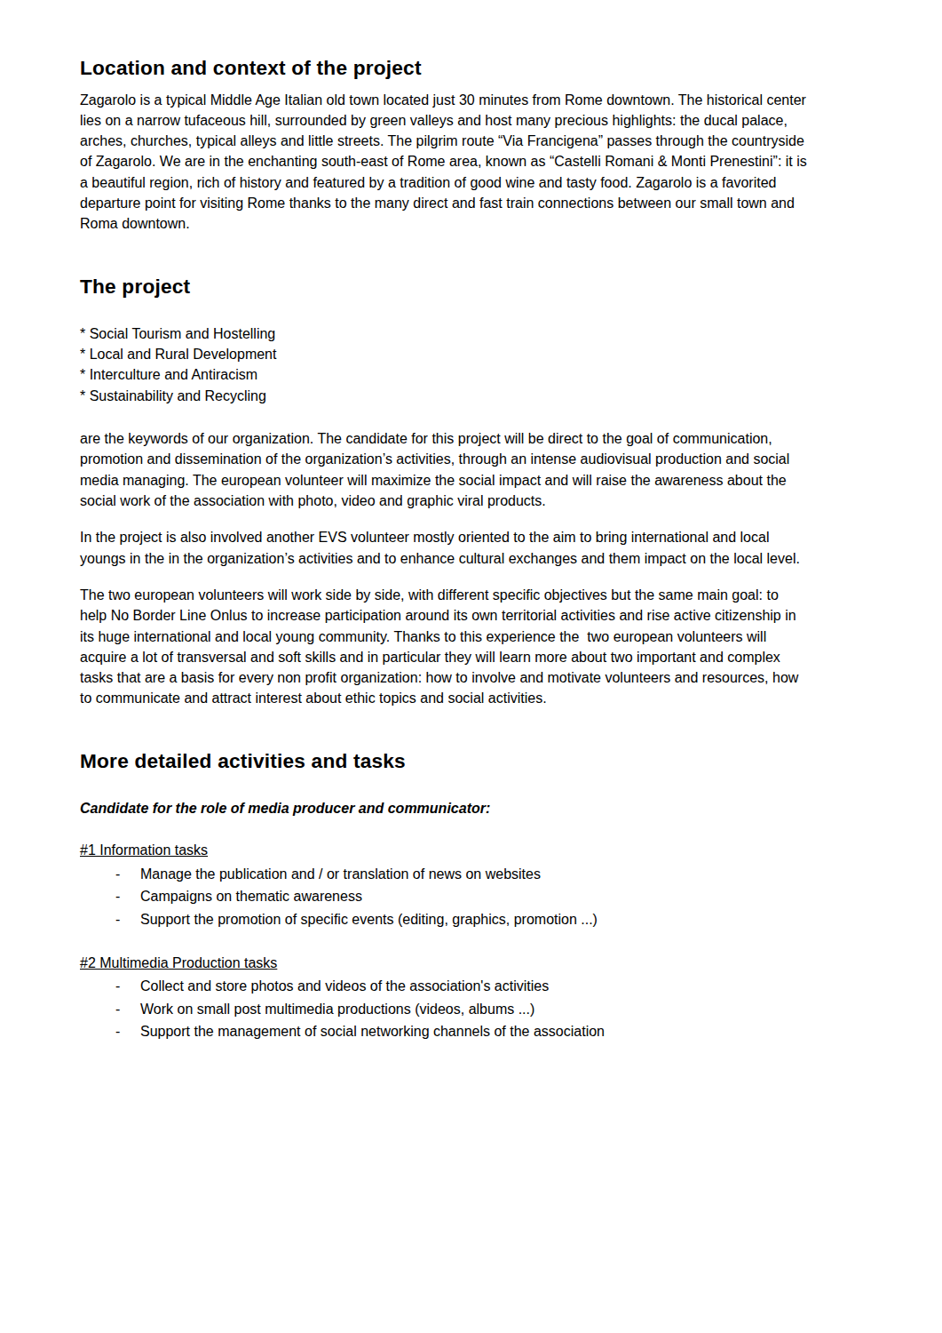Location and context of the project
Zagarolo is a typical Middle Age Italian old town located just 30 minutes from Rome downtown. The historical center lies on a narrow tufaceous hill, surrounded by green valleys and host many precious highlights: the ducal palace, arches, churches, typical alleys and little streets. The pilgrim route “Via Francigena” passes through the countryside of Zagarolo. We are in the enchanting south-east of Rome area, known as “Castelli Romani & Monti Prenestini”: it is a beautiful region, rich of history and featured by a tradition of good wine and tasty food. Zagarolo is a favorited departure point for visiting Rome thanks to the many direct and fast train connections between our small town and Roma downtown.
The project
* Social Tourism and Hostelling
* Local and Rural Development
* Interculture and Antiracism
* Sustainability and Recycling
are the keywords of our organization. The candidate for this project will be direct to the goal of communication, promotion and dissemination of the organization’s activities, through an intense audiovisual production and social media managing. The european volunteer will maximize the social impact and will raise the awareness about the social work of the association with photo, video and graphic viral products.
In the project is also involved another EVS volunteer mostly oriented to the aim to bring international and local youngs in the in the organization’s activities and to enhance cultural exchanges and them impact on the local level.
The two european volunteers will work side by side, with different specific objectives but the same main goal: to help No Border Line Onlus to increase participation around its own territorial activities and rise active citizenship in its huge international and local young community. Thanks to this experience the two european volunteers will acquire a lot of transversal and soft skills and in particular they will learn more about two important and complex tasks that are a basis for every non profit organization: how to involve and motivate volunteers and resources, how to communicate and attract interest about ethic topics and social activities.
More detailed activities and tasks
Candidate for the role of media producer and communicator:
#1 Information tasks
Manage the publication and / or translation of news on websites
Campaigns on thematic awareness
Support the promotion of specific events (editing, graphics, promotion ...)
#2 Multimedia Production tasks
Collect and store photos and videos of the association's activities
Work on small post multimedia productions (videos, albums ...)
Support the management of social networking channels of the association